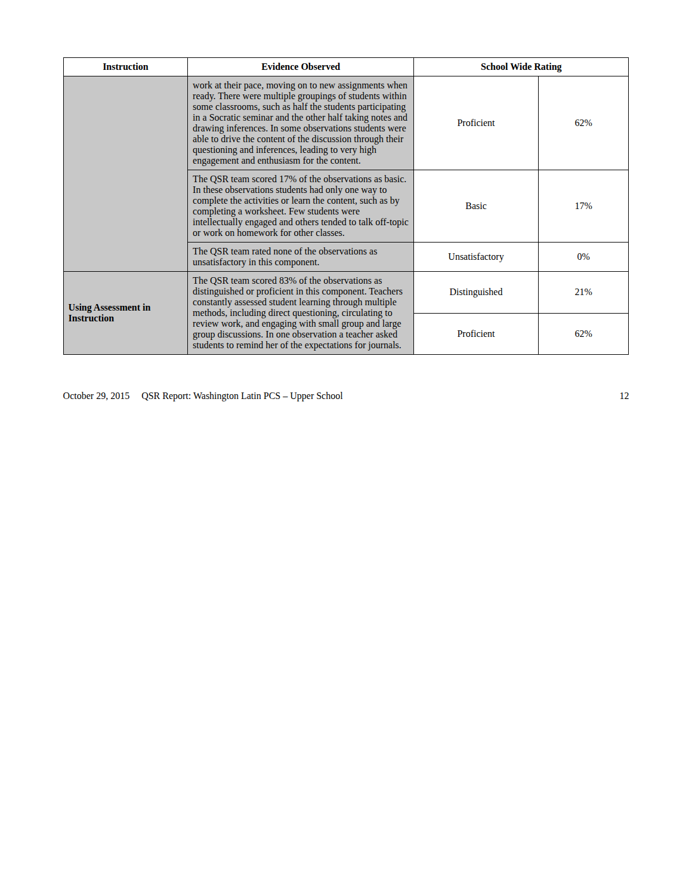| Instruction | Evidence Observed | School Wide Rating |
| --- | --- | --- |
| | work at their pace, moving on to new assignments when ready. There were multiple groupings of students within some classrooms, such as half the students participating in a Socratic seminar and the other half taking notes and drawing inferences. In some observations students were able to drive the content of the discussion through their questioning and inferences, leading to very high engagement and enthusiasm for the content. | Proficient | 62% |
| The QSR team scored 17% of the observations as basic. In these observations students had only one way to complete the activities or learn the content, such as by completing a worksheet. Few students were intellectually engaged and others tended to talk off-topic or work on homework for other classes. | Basic | 17% |
| The QSR team rated none of the observations as unsatisfactory in this component. | Unsatisfactory | 0% |
| Using Assessment in Instruction | The QSR team scored 83% of the observations as distinguished or proficient in this component. Teachers constantly assessed student learning through multiple methods, including direct questioning, circulating to review work, and engaging with small group and large group discussions. In one observation a teacher asked students to remind her of the expectations for journals. | Distinguished | 21% |
| Proficient | 62% |
October 29, 2015 QSR Report: Washington Latin PCS – Upper School 12